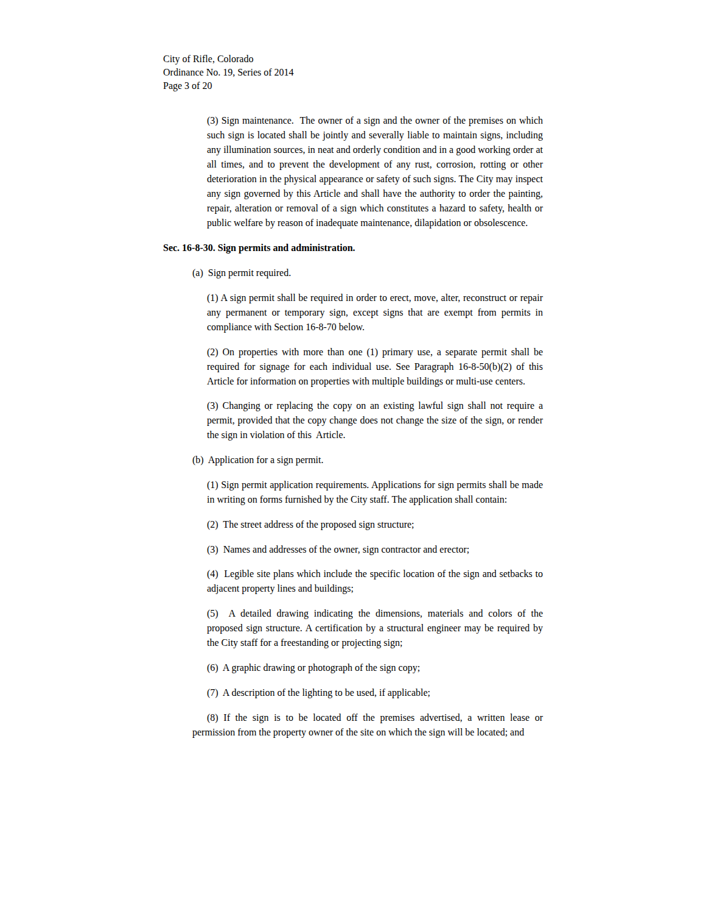City of Rifle, Colorado
Ordinance No. 19, Series of 2014
Page 3 of 20
(3) Sign maintenance. The owner of a sign and the owner of the premises on which such sign is located shall be jointly and severally liable to maintain signs, including any illumination sources, in neat and orderly condition and in a good working order at all times, and to prevent the development of any rust, corrosion, rotting or other deterioration in the physical appearance or safety of such signs. The City may inspect any sign governed by this Article and shall have the authority to order the painting, repair, alteration or removal of a sign which constitutes a hazard to safety, health or public welfare by reason of inadequate maintenance, dilapidation or obsolescence.
Sec. 16-8-30. Sign permits and administration.
(a) Sign permit required.
(1) A sign permit shall be required in order to erect, move, alter, reconstruct or repair any permanent or temporary sign, except signs that are exempt from permits in compliance with Section 16-8-70 below.
(2) On properties with more than one (1) primary use, a separate permit shall be required for signage for each individual use. See Paragraph 16-8-50(b)(2) of this Article for information on properties with multiple buildings or multi-use centers.
(3) Changing or replacing the copy on an existing lawful sign shall not require a permit, provided that the copy change does not change the size of the sign, or render the sign in violation of this Article.
(b) Application for a sign permit.
(1) Sign permit application requirements. Applications for sign permits shall be made in writing on forms furnished by the City staff. The application shall contain:
(2) The street address of the proposed sign structure;
(3) Names and addresses of the owner, sign contractor and erector;
(4) Legible site plans which include the specific location of the sign and setbacks to adjacent property lines and buildings;
(5) A detailed drawing indicating the dimensions, materials and colors of the proposed sign structure. A certification by a structural engineer may be required by the City staff for a freestanding or projecting sign;
(6) A graphic drawing or photograph of the sign copy;
(7) A description of the lighting to be used, if applicable;
(8) If the sign is to be located off the premises advertised, a written lease or permission from the property owner of the site on which the sign will be located; and